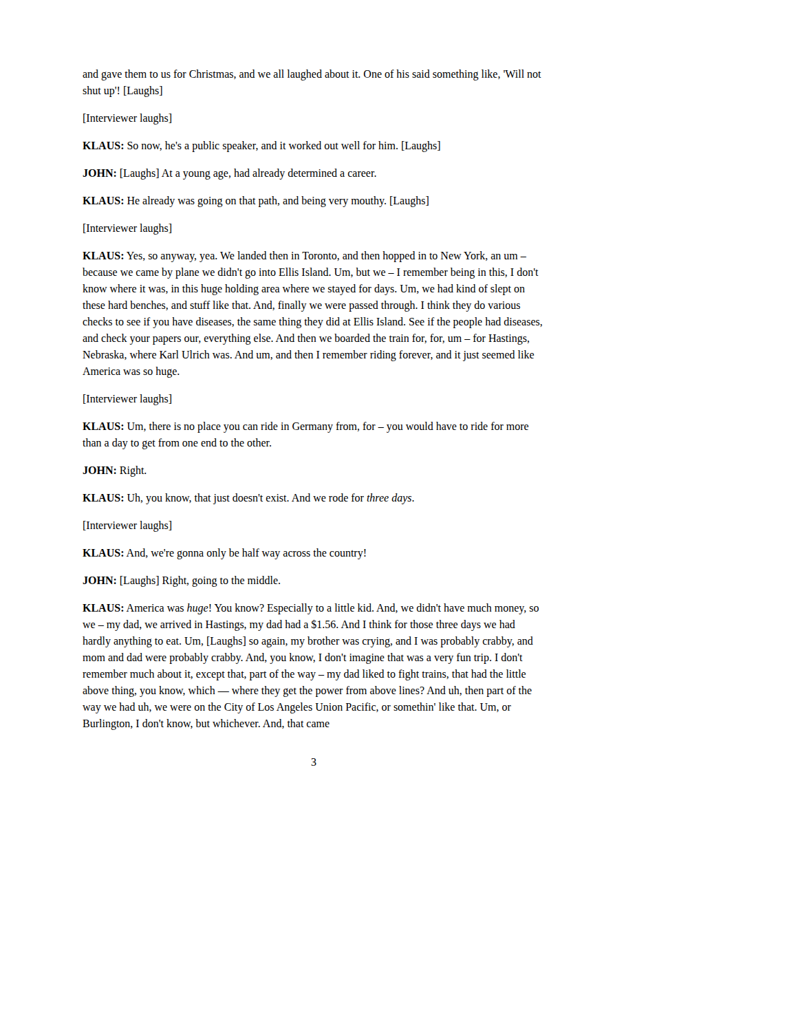and gave them to us for Christmas, and we all laughed about it. One of his said something like, 'Will not shut up'! [Laughs]
[Interviewer laughs]
KLAUS: So now, he's a public speaker, and it worked out well for him. [Laughs]
JOHN: [Laughs] At a young age, had already determined a career.
KLAUS: He already was going on that path, and being very mouthy. [Laughs]
[Interviewer laughs]
KLAUS: Yes, so anyway, yea. We landed then in Toronto, and then hopped in to New York, an um – because we came by plane we didn't go into Ellis Island. Um, but we – I remember being in this, I don't know where it was, in this huge holding area where we stayed for days. Um, we had kind of slept on these hard benches, and stuff like that. And, finally we were passed through. I think they do various checks to see if you have diseases, the same thing they did at Ellis Island. See if the people had diseases, and check your papers our, everything else. And then we boarded the train for, for, um – for Hastings, Nebraska, where Karl Ulrich was. And um, and then I remember riding forever, and it just seemed like America was so huge.
[Interviewer laughs]
KLAUS: Um, there is no place you can ride in Germany from, for – you would have to ride for more than a day to get from one end to the other.
JOHN: Right.
KLAUS: Uh, you know, that just doesn't exist. And we rode for three days.
[Interviewer laughs]
KLAUS: And, we're gonna only be half way across the country!
JOHN: [Laughs] Right, going to the middle.
KLAUS: America was huge! You know? Especially to a little kid. And, we didn't have much money, so we – my dad, we arrived in Hastings, my dad had a $1.56. And I think for those three days we had hardly anything to eat. Um, [Laughs] so again, my brother was crying, and I was probably crabby, and mom and dad were probably crabby. And, you know, I don't imagine that was a very fun trip. I don't remember much about it, except that, part of the way – my dad liked to fight trains, that had the little above thing, you know, which — where they get the power from above lines? And uh, then part of the way we had uh, we were on the City of Los Angeles Union Pacific, or somethin' like that. Um, or Burlington, I don't know, but whichever. And, that came
3